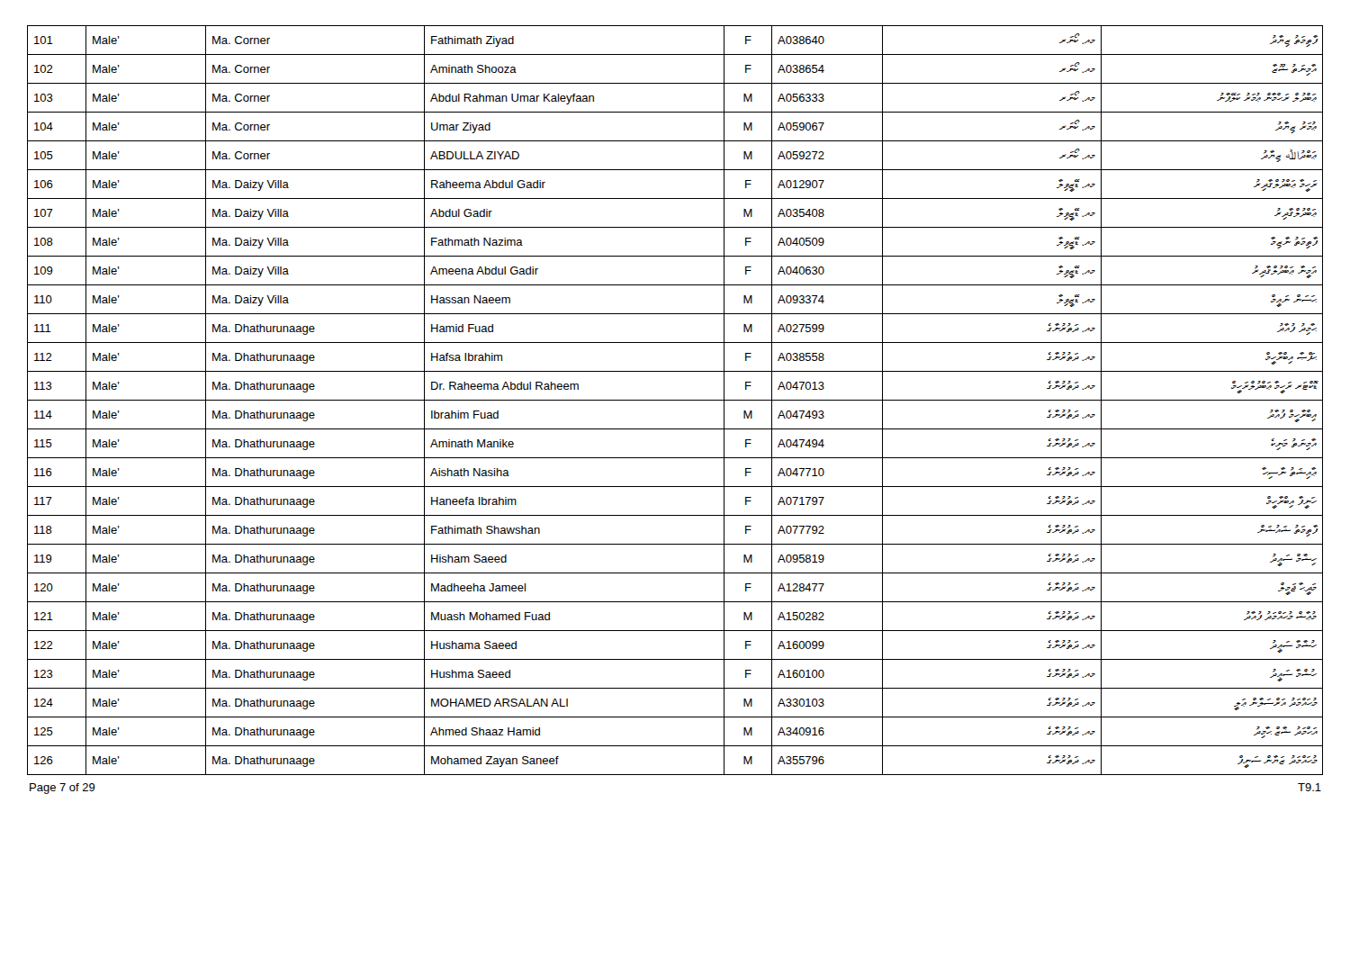| 101 | Male' | Ma. Corner | Fathimath Ziyad | F | A038640 | މ‌އ. ކޯނަރ | ފާތިމަތު ޒިޔާދު |
| 102 | Male' | Ma. Corner | Aminath Shooza | F | A038654 | މ‌އ. ކޯނަރ | އާމިނަތު ޝޫޒާ |
| 103 | Male' | Ma. Corner | Abdul Rahman Umar Kaleyfaan | M | A056333 | މ‌އ. ކޯނަރ | ޢަބްދުލް ރަޙްމާން ޢުމަރު ކަލޭފާނު |
| 104 | Male' | Ma. Corner | Umar Ziyad | M | A059067 | މ‌އ. ކޯނަރ | ޢުމަރު ޒިޔާދު |
| 105 | Male' | Ma. Corner | ABDULLA ZIYAD | M | A059272 | މ‌އ. ކޯނަރ | ޢަބްދުﷲ ޒިޔާދު |
| 106 | Male' | Ma. Daizy Villa | Raheema Abdul Gadir | F | A012907 | މ‌އ. ޑޭޒީވިލާ | ރަހީމާ ޢަބްދުލްޤާދިރު |
| 107 | Male' | Ma. Daizy Villa | Abdul Gadir | M | A035408 | މ‌އ. ޑޭޒީވިލާ | ޢަބްދުލްޤާދިރު |
| 108 | Male' | Ma. Daizy Villa | Fathmath Nazima | F | A040509 | މ‌އ. ޑޭޒީވިލާ | ފާތިމަތު ނާޒިމާ |
| 109 | Male' | Ma. Daizy Villa | Ameena Abdul Gadir | F | A040630 | މ‌އ. ޑޭޒީވިލާ | އަމީނާ ޢަބްދުލްޤާދިރު |
| 110 | Male' | Ma. Daizy Villa | Hassan Naeem | M | A093374 | މ‌އ. ޑޭޒީވިލާ | ޙަސަން ނަޢީމް |
| 111 | Male' | Ma. Dhathurunaage | Hamid Fuad | M | A027599 | މ‌އ. ދަތުރުނާގެ | ޙާމިދު ފުއާދު |
| 112 | Male' | Ma. Dhathurunaage | Hafsa Ibrahim | F | A038558 | މ‌އ. ދަތުރުނާގެ | ޙަފްޞާ އިބްރާހީމް |
| 113 | Male' | Ma. Dhathurunaage | Dr. Raheema Abdul Raheem | F | A047013 | މ‌އ. ދަތުރުނާގެ | ޑޮކްޓަރ ރަހީމާ ޢަބްދުލްރަހީމް |
| 114 | Male' | Ma. Dhathurunaage | Ibrahim Fuad | M | A047493 | މ‌އ. ދަތުރުނާގެ | އިބްރާހީމް ފުއާދު |
| 115 | Male' | Ma. Dhathurunaage | Aminath Manike | F | A047494 | މ‌އ. ދަތުރުނާގެ | އާމިނަތު މަނިކެ |
| 116 | Male' | Ma. Dhathurunaage | Aishath Nasiha | F | A047710 | މ‌އ. ދަތުރުނާގެ | ޢާއިޝަތު ނާސިޙާ |
| 117 | Male' | Ma. Dhathurunaage | Haneefa Ibrahim | F | A071797 | މ‌އ. ދަތުރުނާގެ | ހަނީފާ އިބްރާހީމް |
| 118 | Male' | Ma. Dhathurunaage | Fathimath Shawshan | F | A077792 | މ‌އ. ދަތުރުނާގެ | ފާތިމަތު ޝައުޝަން |
| 119 | Male' | Ma. Dhathurunaage | Hisham Saeed | M | A095819 | މ‌އ. ދަތުރުނާގެ | ހިޝާމް ސަޢީދު |
| 120 | Male' | Ma. Dhathurunaage | Madheeha Jameel | F | A128477 | މ‌އ. ދަތުރުނާގެ | މަދީޙާ ޖަމީލް |
| 121 | Male' | Ma. Dhathurunaage | Muash Mohamed Fuad | M | A150282 | މ‌އ. ދަތުރުނާގެ | މުޢާޝް މުޙައްމަދު ފުއާދު |
| 122 | Male' | Ma. Dhathurunaage | Hushama Saeed | F | A160099 | މ‌އ. ދަތުރުނާގެ | ހުޝާމާ ސަޢީދު |
| 123 | Male' | Ma. Dhathurunaage | Hushma Saeed | F | A160100 | މ‌އ. ދަތުރުނާގެ | ހުޝްމާ ސަޢީދު |
| 124 | Male' | Ma. Dhathurunaage | MOHAMED ARSALAN ALI | M | A330103 | މ‌އ. ދަތުރުނާގެ | މުޙައްމަދު އަރްސަލާން ޢަލީ |
| 125 | Male' | Ma. Dhathurunaage | Ahmed Shaaz Hamid | M | A340916 | މ‌އ. ދަތުރުނާގެ | އަޙްމަދު ޝާޒް ޙާމިދު |
| 126 | Male' | Ma. Dhathurunaage | Mohamed Zayan Saneef | M | A355796 | މ‌އ. ދަތުރުނާގެ | މުޙައްމަދު ޒަޔާން ސަނީފް |
Page 7 of 29 T9.1